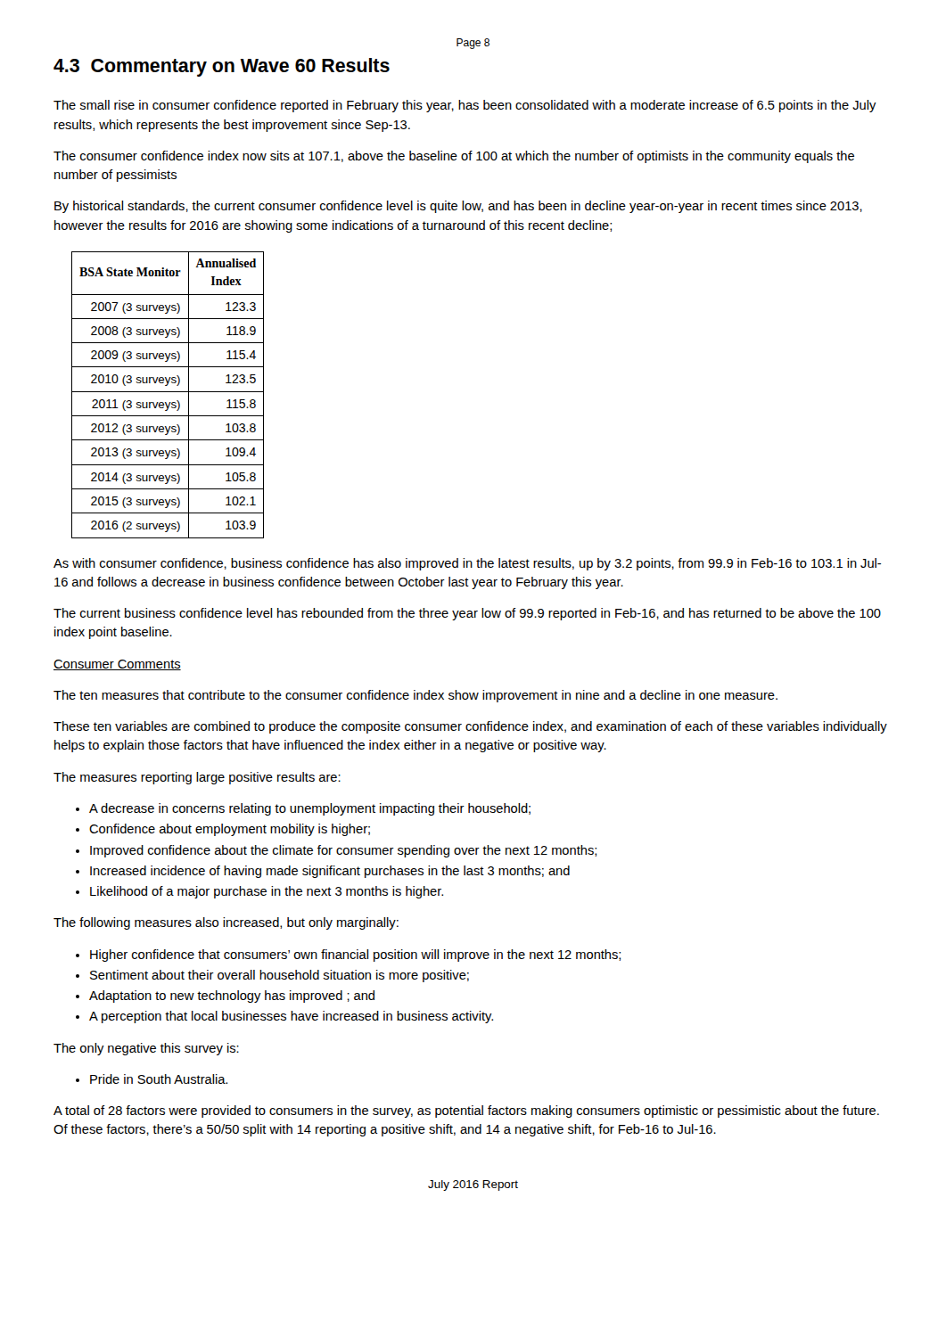Page 8
4.3 Commentary on Wave 60 Results
The small rise in consumer confidence reported in February this year, has been consolidated with a moderate increase of 6.5 points in the July results, which represents the best improvement since Sep-13.
The consumer confidence index now sits at 107.1, above the baseline of 100 at which the number of optimists in the community equals the number of pessimists
By historical standards, the current consumer confidence level is quite low, and has been in decline year-on-year in recent times since 2013, however the results for 2016 are showing some indications of a turnaround of this recent decline;
| BSA State Monitor | Annualised Index |
| --- | --- |
| 2007 (3 surveys) | 123.3 |
| 2008 (3 surveys) | 118.9 |
| 2009 (3 surveys) | 115.4 |
| 2010 (3 surveys) | 123.5 |
| 2011 (3 surveys) | 115.8 |
| 2012 (3 surveys) | 103.8 |
| 2013 (3 surveys) | 109.4 |
| 2014 (3 surveys) | 105.8 |
| 2015 (3 surveys) | 102.1 |
| 2016 (2 surveys) | 103.9 |
As with consumer confidence, business confidence has also improved in the latest results, up by 3.2 points, from 99.9 in Feb-16 to 103.1 in Jul-16 and follows a decrease in business confidence between October last year to February this year.
The current business confidence level has rebounded from the three year low of 99.9 reported in Feb-16, and has returned to be above the 100 index point baseline.
Consumer Comments
The ten measures that contribute to the consumer confidence index show improvement in nine and a decline in one measure.
These ten variables are combined to produce the composite consumer confidence index, and examination of each of these variables individually helps to explain those factors that have influenced the index either in a negative or positive way.
The measures reporting large positive results are:
A decrease in concerns relating to unemployment impacting their household;
Confidence about employment mobility is higher;
Improved confidence about the climate for consumer spending over the next 12 months;
Increased incidence of having made significant purchases in the last 3 months; and
Likelihood of a major purchase in the next 3 months is higher.
The following measures also increased, but only marginally:
Higher confidence that consumers’ own financial position will improve in the next 12 months;
Sentiment about their overall household situation is more positive;
Adaptation to new technology has improved ; and
A perception that local businesses have increased in business activity.
The only negative this survey is:
Pride in South Australia.
A total of 28 factors were provided to consumers in the survey, as potential factors making consumers optimistic or pessimistic about the future. Of these factors, there’s a 50/50 split with 14 reporting a positive shift, and 14 a negative shift, for Feb-16 to Jul-16.
July 2016 Report